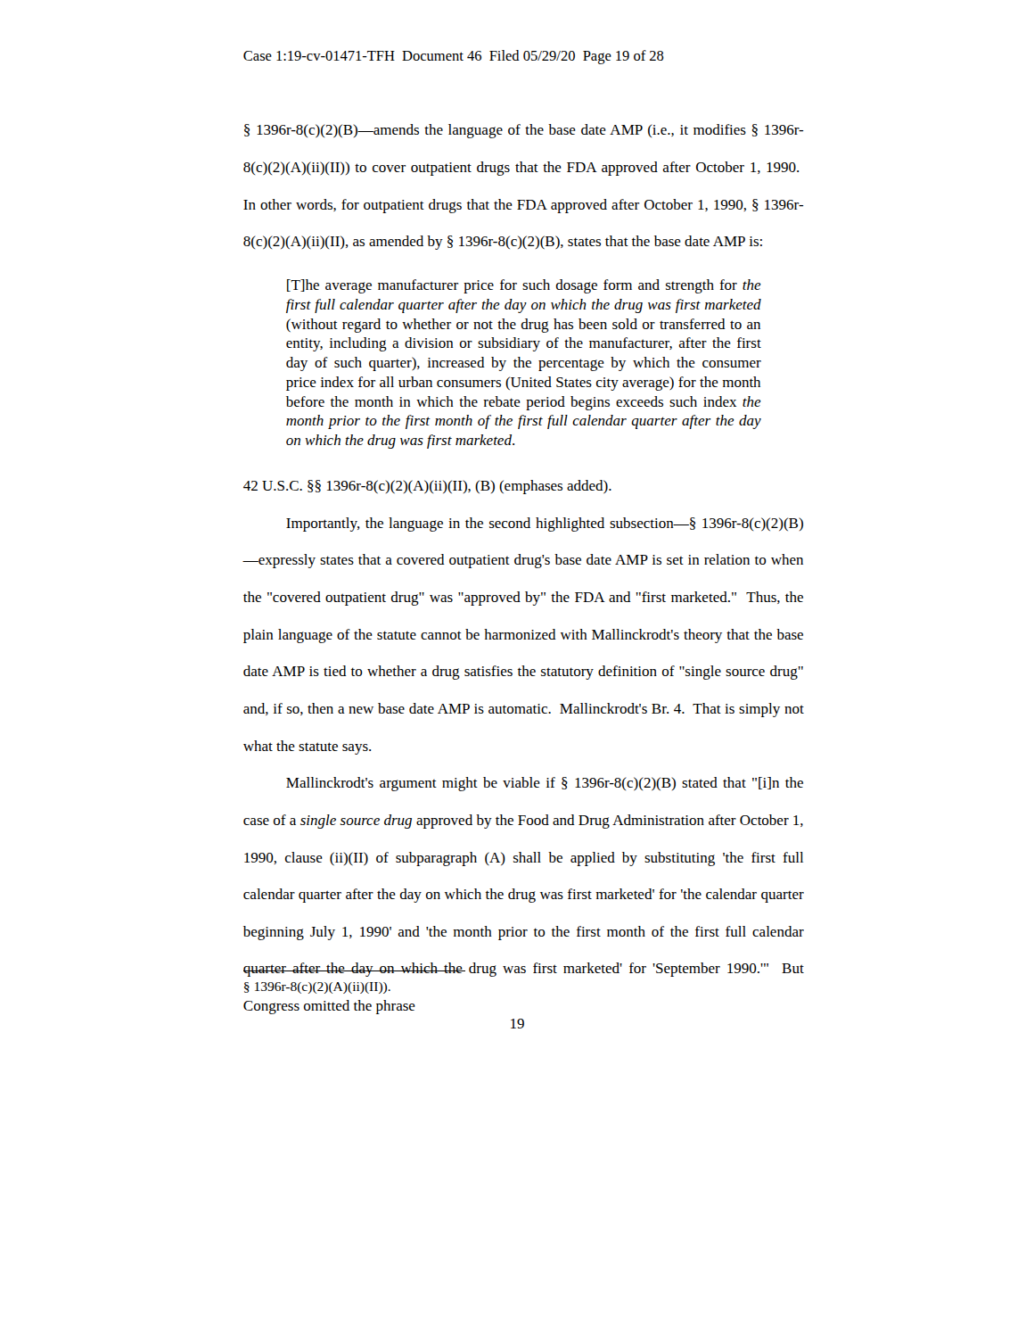Case 1:19-cv-01471-TFH Document 46 Filed 05/29/20 Page 19 of 28
§ 1396r-8(c)(2)(B)—amends the language of the base date AMP (i.e., it modifies § 1396r-8(c)(2)(A)(ii)(II)) to cover outpatient drugs that the FDA approved after October 1, 1990. In other words, for outpatient drugs that the FDA approved after October 1, 1990, § 1396r-8(c)(2)(A)(ii)(II), as amended by § 1396r-8(c)(2)(B), states that the base date AMP is:
[T]he average manufacturer price for such dosage form and strength for the first full calendar quarter after the day on which the drug was first marketed (without regard to whether or not the drug has been sold or transferred to an entity, including a division or subsidiary of the manufacturer, after the first day of such quarter), increased by the percentage by which the consumer price index for all urban consumers (United States city average) for the month before the month in which the rebate period begins exceeds such index the month prior to the first month of the first full calendar quarter after the day on which the drug was first marketed.
42 U.S.C. §§ 1396r-8(c)(2)(A)(ii)(II), (B) (emphases added).
Importantly, the language in the second highlighted subsection—§ 1396r-8(c)(2)(B)—expressly states that a covered outpatient drug's base date AMP is set in relation to when the "covered outpatient drug" was "approved by" the FDA and "first marketed." Thus, the plain language of the statute cannot be harmonized with Mallinckrodt's theory that the base date AMP is tied to whether a drug satisfies the statutory definition of "single source drug" and, if so, then a new base date AMP is automatic. Mallinckrodt's Br. 4. That is simply not what the statute says.
Mallinckrodt's argument might be viable if § 1396r-8(c)(2)(B) stated that "[i]n the case of a single source drug approved by the Food and Drug Administration after October 1, 1990, clause (ii)(II) of subparagraph (A) shall be applied by substituting 'the first full calendar quarter after the day on which the drug was first marketed' for 'the calendar quarter beginning July 1, 1990' and 'the month prior to the first month of the first full calendar quarter after the day on which the drug was first marketed' for 'September 1990.'" But Congress omitted the phrase
§ 1396r-8(c)(2)(A)(ii)(II)).
19